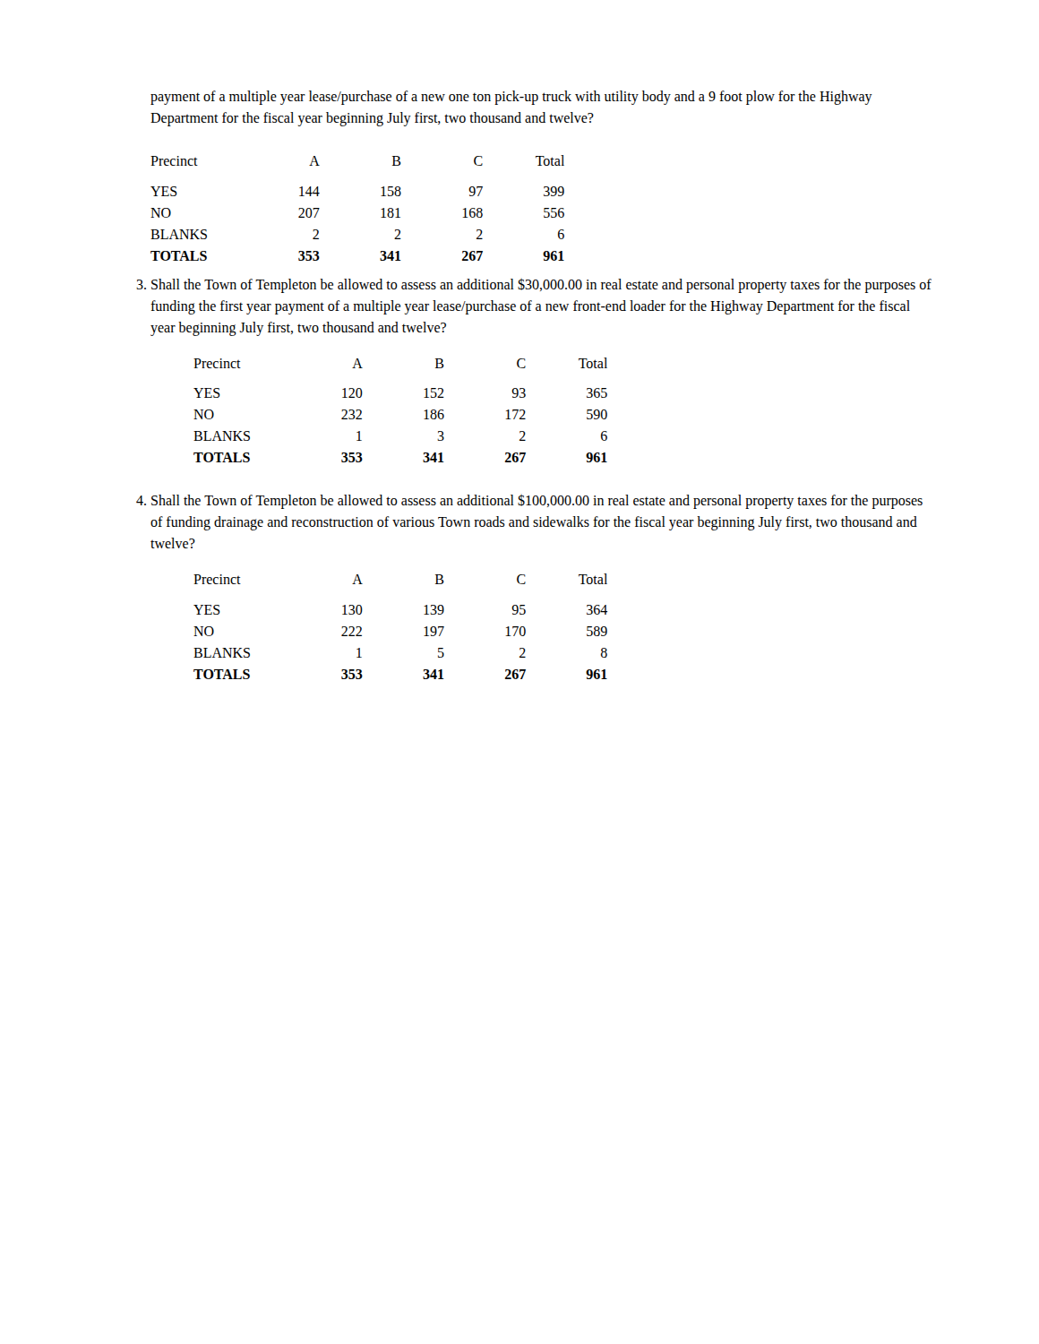payment of a multiple year lease/purchase of a new one ton pick-up truck with utility body and a 9 foot plow for the Highway Department for the fiscal year beginning July first, two thousand and twelve?
| Precinct | A | B | C | Total |
| --- | --- | --- | --- | --- |
| YES | 144 | 158 | 97 | 399 |
| NO | 207 | 181 | 168 | 556 |
| BLANKS | 2 | 2 | 2 | 6 |
| TOTALS | 353 | 341 | 267 | 961 |
Shall the Town of Templeton be allowed to assess an additional $30,000.00 in real estate and personal property taxes for the purposes of funding the first year payment of a multiple year lease/purchase of a new front-end loader for the Highway Department for the fiscal year beginning July first, two thousand and twelve?
| Precinct | A | B | C | Total |
| --- | --- | --- | --- | --- |
| YES | 120 | 152 | 93 | 365 |
| NO | 232 | 186 | 172 | 590 |
| BLANKS | 1 | 3 | 2 | 6 |
| TOTALS | 353 | 341 | 267 | 961 |
Shall the Town of Templeton be allowed to assess an additional $100,000.00 in real estate and personal property taxes for the purposes of funding drainage and reconstruction of various Town roads and sidewalks for the fiscal year beginning July first, two thousand and twelve?
| Precinct | A | B | C | Total |
| --- | --- | --- | --- | --- |
| YES | 130 | 139 | 95 | 364 |
| NO | 222 | 197 | 170 | 589 |
| BLANKS | 1 | 5 | 2 | 8 |
| TOTALS | 353 | 341 | 267 | 961 |